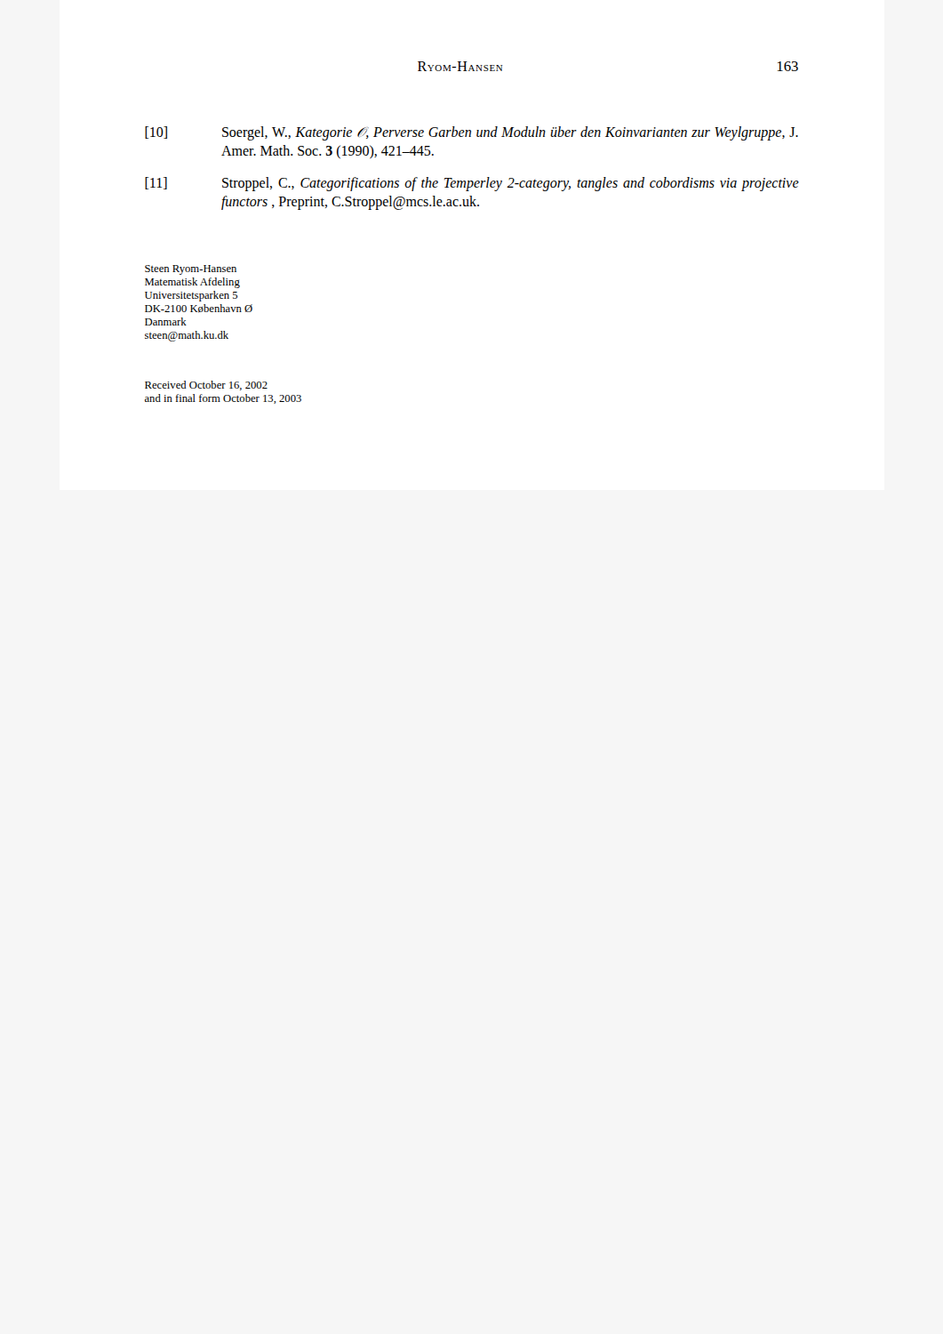Ryom-Hansen 163
[10] Soergel, W., Kategorie 𝒪, Perverse Garben und Moduln über den Koinvarianten zur Weylgruppe, J. Amer. Math. Soc. 3 (1990), 421–445.
[11] Stroppel, C., Categorifications of the Temperley 2-category, tangles and cobordisms via projective functors , Preprint, C.Stroppel@mcs.le.ac.uk.
Steen Ryom-Hansen
Matematisk Afdeling
Universitetsparken 5
DK-2100 København Ø
Danmark
steen@math.ku.dk
Received October 16, 2002
and in final form October 13, 2003